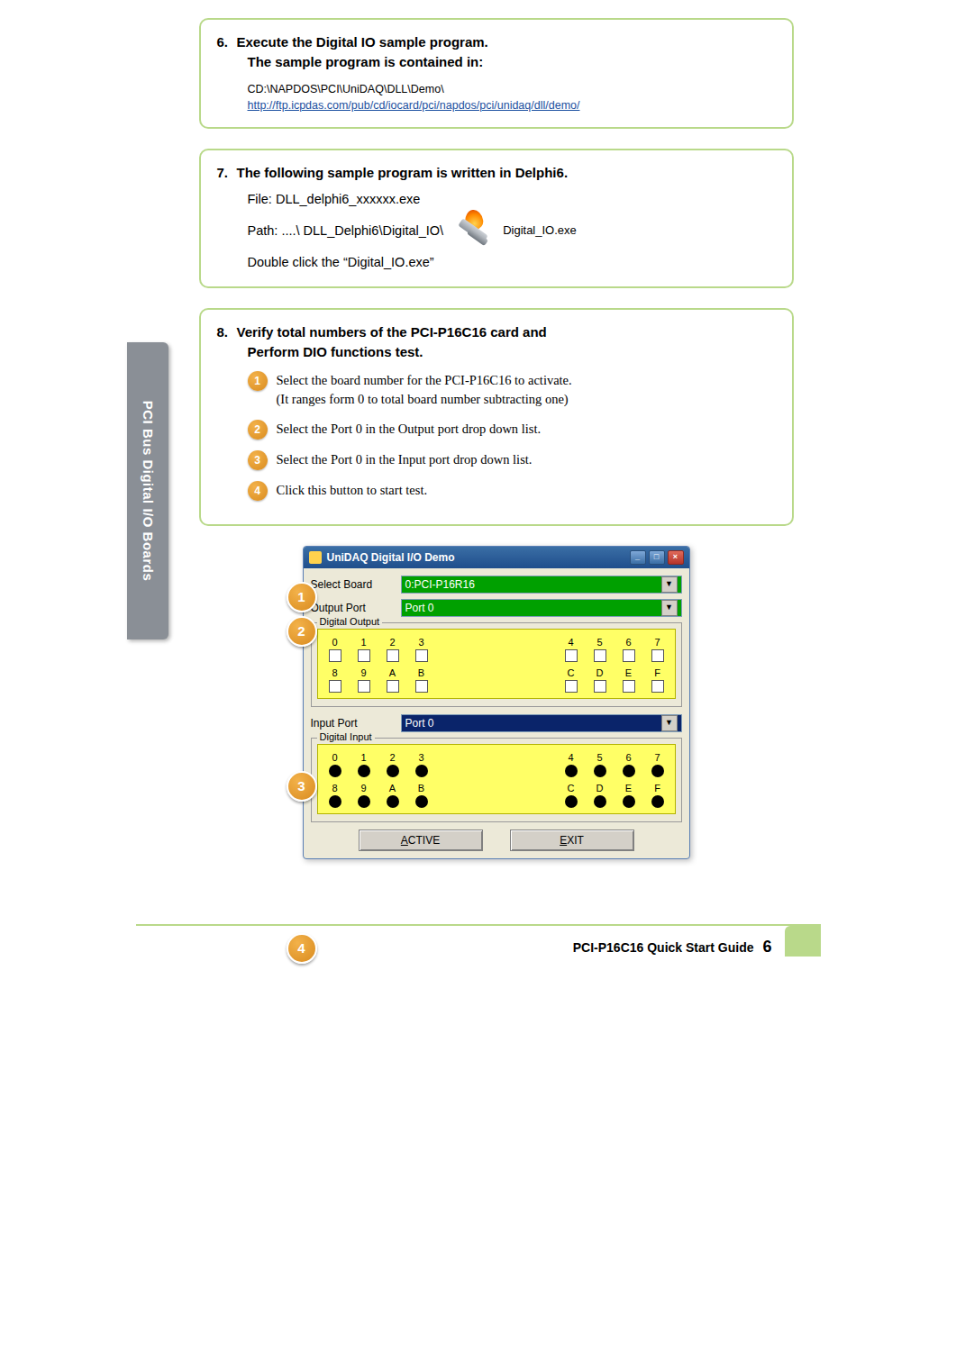PCI Bus Digital I/O Boards
6. Execute the Digital IO sample program.
The sample program is contained in:
CD:\NAPDOS\PCI\UniDAQ\DLL\Demo\
http://ftp.icpdas.com/pub/cd/iocard/pci/napdos/pci/unidaq/dll/demo/
7. The following sample program is written in Delphi6.
File: DLL_delphi6_xxxxxx.exe
Path: ....\ DLL_Delphi6\Digital_IO\
Digital_IO.exe
Double click the “Digital_IO.exe”
8. Verify total numbers of the PCI-P16C16 card and
Perform DIO functions test.
1
Select the board number for the PCI-P16C16 to activate.
(It ranges form 0 to total board number subtracting one)
2
Select the Port 0 in the Output port drop down list.
3
Select the Port 0 in the Input port drop down list.
4
Click this button to start test.
UniDAQ Digital I/O Demo
_
□
×
Select Board
0:PCI-P16R16
▼
Output Port
Port 0
▼
Digital Output
0
1
2
3
4
5
6
7
8
9
A
B
C
D
E
F
Input Port
Port 0
▼
Digital Input
0
1
2
3
4
5
6
7
8
9
A
B
C
D
E
F
ACTIVE
EXIT
1
2
3
4
PCI-P16C16 Quick Start Guide
6